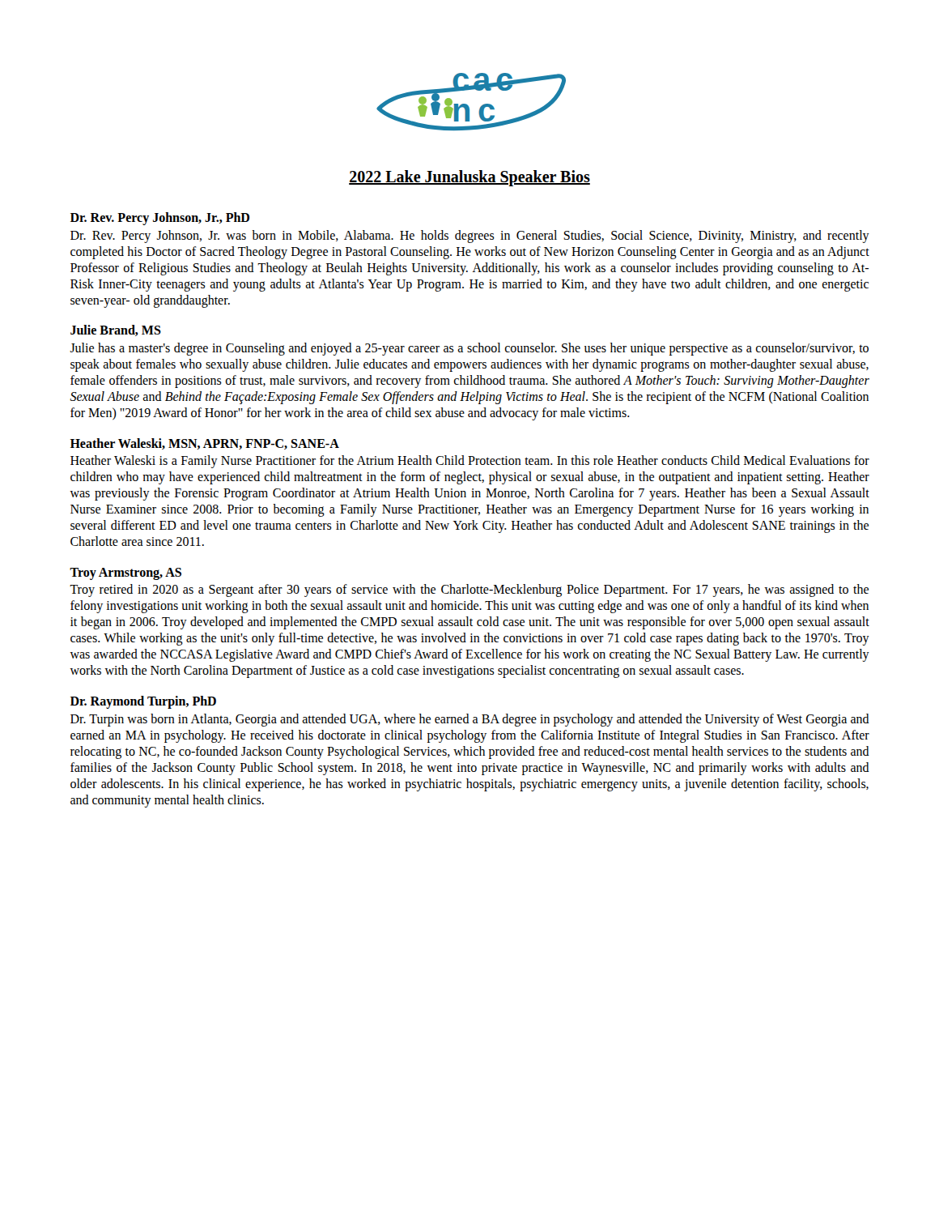c a c n c
2022 Lake Junaluska Speaker Bios
Dr. Rev. Percy Johnson, Jr., PhD
Dr. Rev. Percy Johnson, Jr. was born in Mobile, Alabama. He holds degrees in General Studies, Social Science, Divinity, Ministry, and recently completed his Doctor of Sacred Theology Degree in Pastoral Counseling. He works out of New Horizon Counseling Center in Georgia and as an Adjunct Professor of Religious Studies and Theology at Beulah Heights University. Additionally, his work as a counselor includes providing counseling to At-Risk Inner-City teenagers and young adults at Atlanta's Year Up Program. He is married to Kim, and they have two adult children, and one energetic seven-year- old granddaughter.
Julie Brand, MS
Julie has a master's degree in Counseling and enjoyed a 25-year career as a school counselor. She uses her unique perspective as a counselor/survivor, to speak about females who sexually abuse children. Julie educates and empowers audiences with her dynamic programs on mother-daughter sexual abuse, female offenders in positions of trust, male survivors, and recovery from childhood trauma. She authored A Mother's Touch: Surviving Mother-Daughter Sexual Abuse and Behind the Façade:Exposing Female Sex Offenders and Helping Victims to Heal. She is the recipient of the NCFM (National Coalition for Men) "2019 Award of Honor" for her work in the area of child sex abuse and advocacy for male victims.
Heather Waleski, MSN, APRN, FNP-C, SANE-A
Heather Waleski is a Family Nurse Practitioner for the Atrium Health Child Protection team. In this role Heather conducts Child Medical Evaluations for children who may have experienced child maltreatment in the form of neglect, physical or sexual abuse, in the outpatient and inpatient setting. Heather was previously the Forensic Program Coordinator at Atrium Health Union in Monroe, North Carolina for 7 years. Heather has been a Sexual Assault Nurse Examiner since 2008. Prior to becoming a Family Nurse Practitioner, Heather was an Emergency Department Nurse for 16 years working in several different ED and level one trauma centers in Charlotte and New York City. Heather has conducted Adult and Adolescent SANE trainings in the Charlotte area since 2011.
Troy Armstrong, AS
Troy retired in 2020 as a Sergeant after 30 years of service with the Charlotte-Mecklenburg Police Department. For 17 years, he was assigned to the felony investigations unit working in both the sexual assault unit and homicide. This unit was cutting edge and was one of only a handful of its kind when it began in 2006. Troy developed and implemented the CMPD sexual assault cold case unit. The unit was responsible for over 5,000 open sexual assault cases. While working as the unit's only full-time detective, he was involved in the convictions in over 71 cold case rapes dating back to the 1970's. Troy was awarded the NCCASA Legislative Award and CMPD Chief's Award of Excellence for his work on creating the NC Sexual Battery Law. He currently works with the North Carolina Department of Justice as a cold case investigations specialist concentrating on sexual assault cases.
Dr. Raymond Turpin, PhD
Dr. Turpin was born in Atlanta, Georgia and attended UGA, where he earned a BA degree in psychology and attended the University of West Georgia and earned an MA in psychology. He received his doctorate in clinical psychology from the California Institute of Integral Studies in San Francisco. After relocating to NC, he co-founded Jackson County Psychological Services, which provided free and reduced-cost mental health services to the students and families of the Jackson County Public School system. In 2018, he went into private practice in Waynesville, NC and primarily works with adults and older adolescents. In his clinical experience, he has worked in psychiatric hospitals, psychiatric emergency units, a juvenile detention facility, schools, and community mental health clinics.